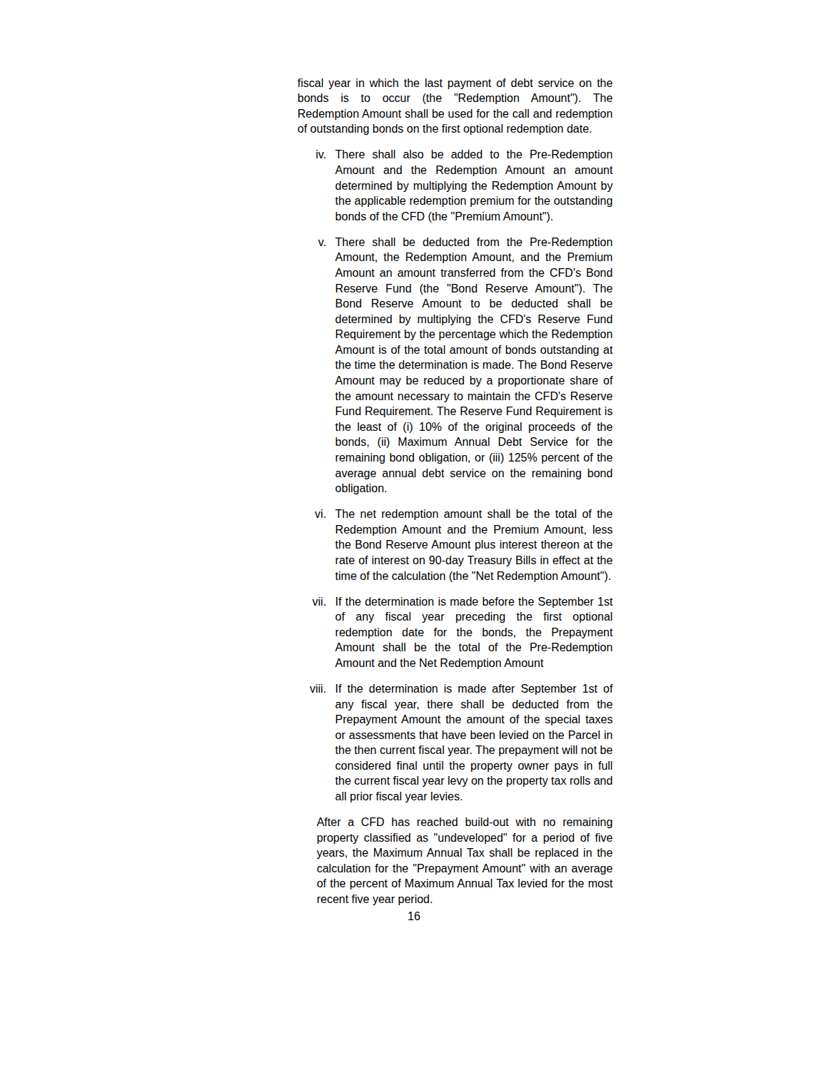fiscal year in which the last payment of debt service on the bonds is to occur (the "Redemption Amount"). The Redemption Amount shall be used for the call and redemption of outstanding bonds on the first optional redemption date.
iv. There shall also be added to the Pre-Redemption Amount and the Redemption Amount an amount determined by multiplying the Redemption Amount by the applicable redemption premium for the outstanding bonds of the CFD (the "Premium Amount").
v. There shall be deducted from the Pre-Redemption Amount, the Redemption Amount, and the Premium Amount an amount transferred from the CFD's Bond Reserve Fund (the "Bond Reserve Amount"). The Bond Reserve Amount to be deducted shall be determined by multiplying the CFD's Reserve Fund Requirement by the percentage which the Redemption Amount is of the total amount of bonds outstanding at the time the determination is made. The Bond Reserve Amount may be reduced by a proportionate share of the amount necessary to maintain the CFD's Reserve Fund Requirement. The Reserve Fund Requirement is the least of (i) 10% of the original proceeds of the bonds, (ii) Maximum Annual Debt Service for the remaining bond obligation, or (iii) 125% percent of the average annual debt service on the remaining bond obligation.
vi. The net redemption amount shall be the total of the Redemption Amount and the Premium Amount, less the Bond Reserve Amount plus interest thereon at the rate of interest on 90-day Treasury Bills in effect at the time of the calculation (the "Net Redemption Amount").
vii. If the determination is made before the September 1st of any fiscal year preceding the first optional redemption date for the bonds, the Prepayment Amount shall be the total of the Pre-Redemption Amount and the Net Redemption Amount
viii. If the determination is made after September 1st of any fiscal year, there shall be deducted from the Prepayment Amount the amount of the special taxes or assessments that have been levied on the Parcel in the then current fiscal year. The prepayment will not be considered final until the property owner pays in full the current fiscal year levy on the property tax rolls and all prior fiscal year levies.
After a CFD has reached build-out with no remaining property classified as "undeveloped" for a period of five years, the Maximum Annual Tax shall be replaced in the calculation for the "Prepayment Amount" with an average of the percent of Maximum Annual Tax levied for the most recent five year period.
16